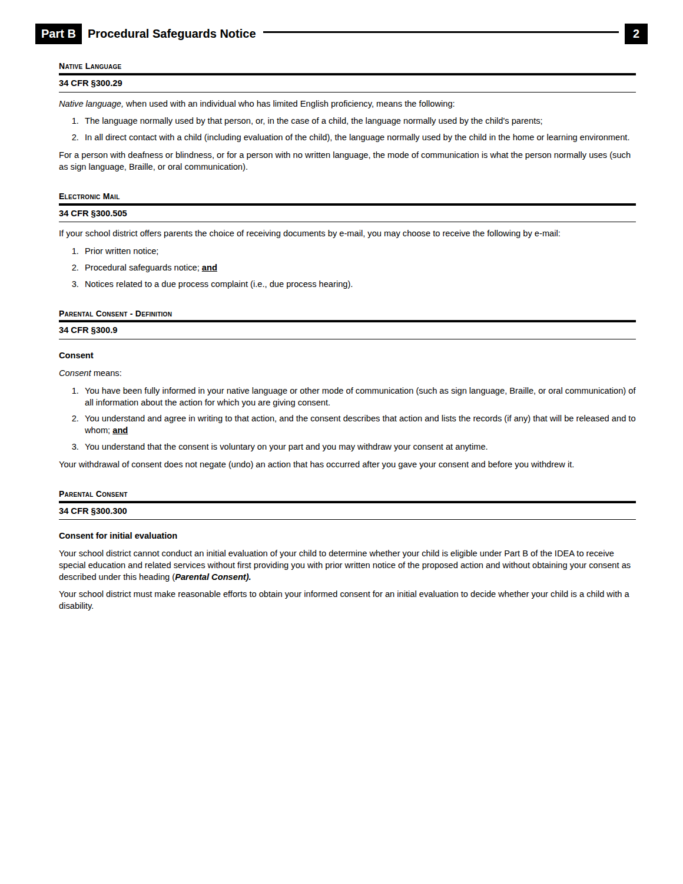Part B Procedural Safeguards Notice 2
Native Language
34 CFR §300.29
Native language, when used with an individual who has limited English proficiency, means the following:
The language normally used by that person, or, in the case of a child, the language normally used by the child's parents;
In all direct contact with a child (including evaluation of the child), the language normally used by the child in the home or learning environment.
For a person with deafness or blindness, or for a person with no written language, the mode of communication is what the person normally uses (such as sign language, Braille, or oral communication).
Electronic Mail
34 CFR §300.505
If your school district offers parents the choice of receiving documents by e-mail, you may choose to receive the following by e-mail:
Prior written notice;
Procedural safeguards notice; and
Notices related to a due process complaint (i.e., due process hearing).
Parental Consent - Definition
34 CFR §300.9
Consent
Consent means:
You have been fully informed in your native language or other mode of communication (such as sign language, Braille, or oral communication) of all information about the action for which you are giving consent.
You understand and agree in writing to that action, and the consent describes that action and lists the records (if any) that will be released and to whom; and
You understand that the consent is voluntary on your part and you may withdraw your consent at anytime.
Your withdrawal of consent does not negate (undo) an action that has occurred after you gave your consent and before you withdrew it.
Parental Consent
34 CFR §300.300
Consent for initial evaluation
Your school district cannot conduct an initial evaluation of your child to determine whether your child is eligible under Part B of the IDEA to receive special education and related services without first providing you with prior written notice of the proposed action and without obtaining your consent as described under this heading (Parental Consent).
Your school district must make reasonable efforts to obtain your informed consent for an initial evaluation to decide whether your child is a child with a disability.